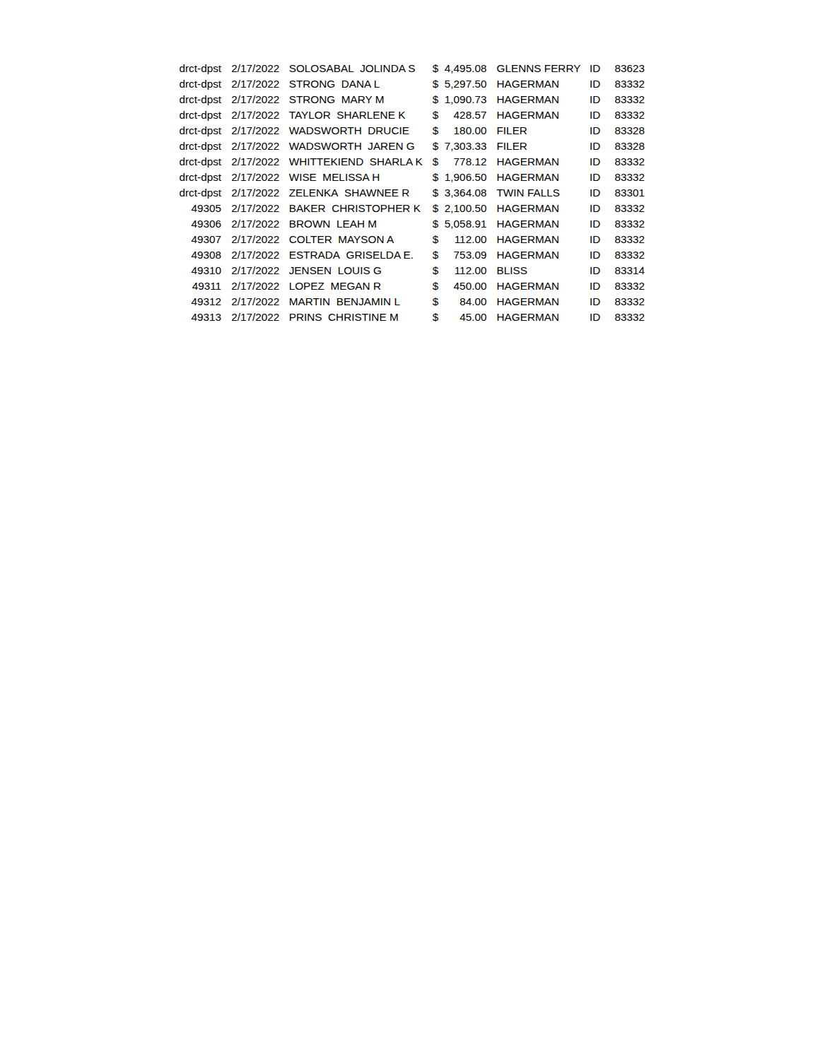| drct-dpst | 2/17/2022 | SOLOSABAL JOLINDA S | $ | 4,495.08 | GLENNS FERRY | ID | 83623 |
| drct-dpst | 2/17/2022 | STRONG DANA L | $ | 5,297.50 | HAGERMAN | ID | 83332 |
| drct-dpst | 2/17/2022 | STRONG MARY M | $ | 1,090.73 | HAGERMAN | ID | 83332 |
| drct-dpst | 2/17/2022 | TAYLOR SHARLENE K | $ | 428.57 | HAGERMAN | ID | 83332 |
| drct-dpst | 2/17/2022 | WADSWORTH DRUCIE | $ | 180.00 | FILER | ID | 83328 |
| drct-dpst | 2/17/2022 | WADSWORTH JAREN G | $ | 7,303.33 | FILER | ID | 83328 |
| drct-dpst | 2/17/2022 | WHITTEKIEND SHARLA K | $ | 778.12 | HAGERMAN | ID | 83332 |
| drct-dpst | 2/17/2022 | WISE MELISSA H | $ | 1,906.50 | HAGERMAN | ID | 83332 |
| drct-dpst | 2/17/2022 | ZELENKA SHAWNEE R | $ | 3,364.08 | TWIN FALLS | ID | 83301 |
| 49305 | 2/17/2022 | BAKER CHRISTOPHER K | $ | 2,100.50 | HAGERMAN | ID | 83332 |
| 49306 | 2/17/2022 | BROWN LEAH M | $ | 5,058.91 | HAGERMAN | ID | 83332 |
| 49307 | 2/17/2022 | COLTER MAYSON A | $ | 112.00 | HAGERMAN | ID | 83332 |
| 49308 | 2/17/2022 | ESTRADA GRISELDA E. | $ | 753.09 | HAGERMAN | ID | 83332 |
| 49310 | 2/17/2022 | JENSEN LOUIS G | $ | 112.00 | BLISS | ID | 83314 |
| 49311 | 2/17/2022 | LOPEZ MEGAN R | $ | 450.00 | HAGERMAN | ID | 83332 |
| 49312 | 2/17/2022 | MARTIN BENJAMIN L | $ | 84.00 | HAGERMAN | ID | 83332 |
| 49313 | 2/17/2022 | PRINS CHRISTINE M | $ | 45.00 | HAGERMAN | ID | 83332 |